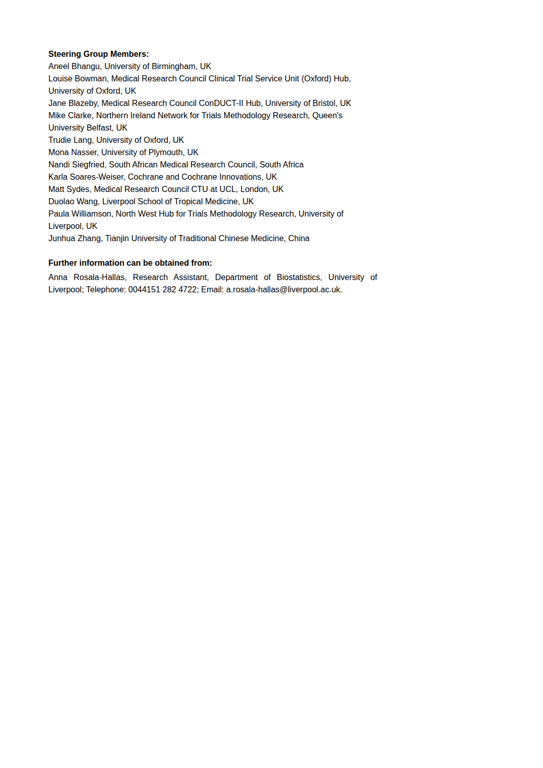Steering Group Members:
Aneel Bhangu, University of Birmingham, UK
Louise Bowman, Medical Research Council Clinical Trial Service Unit (Oxford) Hub, University of Oxford, UK
Jane Blazeby, Medical Research Council ConDUCT-II Hub, University of Bristol, UK
Mike Clarke, Northern Ireland Network for Trials Methodology Research, Queen's University Belfast, UK
Trudie Lang, University of Oxford, UK
Mona Nasser, University of Plymouth, UK
Nandi Siegfried, South African Medical Research Council, South Africa
Karla Soares-Weiser, Cochrane and Cochrane Innovations, UK
Matt Sydes, Medical Research Council CTU at UCL, London, UK
Duolao Wang, Liverpool School of Tropical Medicine, UK
Paula Williamson, North West Hub for Trials Methodology Research, University of Liverpool, UK
Junhua Zhang, Tianjin University of Traditional Chinese Medicine, China
Further information can be obtained from:
Anna Rosala-Hallas, Research Assistant, Department of Biostatistics, University of Liverpool; Telephone: 0044151 282 4722; Email: a.rosala-hallas@liverpool.ac.uk.